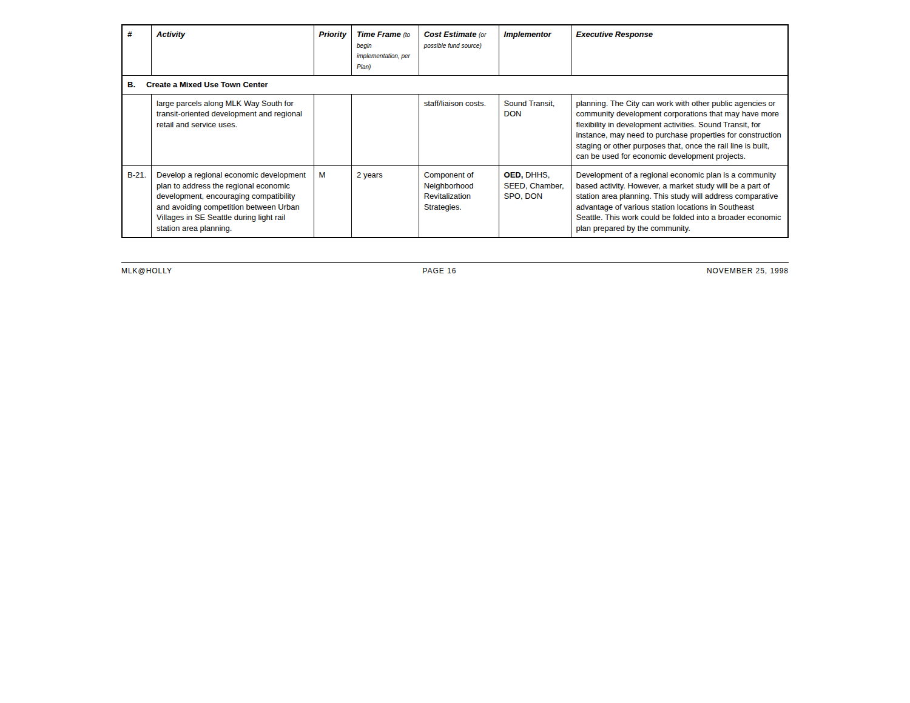| B. Create a Mixed Use Town Center |
| # | Activity | Priority | Time Frame (to begin implementation, per Plan) | Cost Estimate (or possible fund source) | Implementor | Executive Response |
| | large parcels along MLK Way South for transit-oriented development and regional retail and service uses. | | | staff/liaison costs. | Sound Transit, DON | planning. The City can work with other public agencies or community development corporations that may have more flexibility in development activities. Sound Transit, for instance, may need to purchase properties for construction staging or other purposes that, once the rail line is built, can be used for economic development projects. |
| B-21. | Develop a regional economic development plan to address the regional economic development, encouraging compatibility and avoiding competition between Urban Villages in SE Seattle during light rail station area planning. | M | 2 years | Component of Neighborhood Revitalization Strategies. | OED, DHHS, SEED, Chamber, SPO, DON | Development of a regional economic plan is a community based activity. However, a market study will be a part of station area planning. This study will address comparative advantage of various station locations in Southeast Seattle. This work could be folded into a broader economic plan prepared by the community. |
MLK@HOLLY
PAGE 16
NOVEMBER 25, 1998